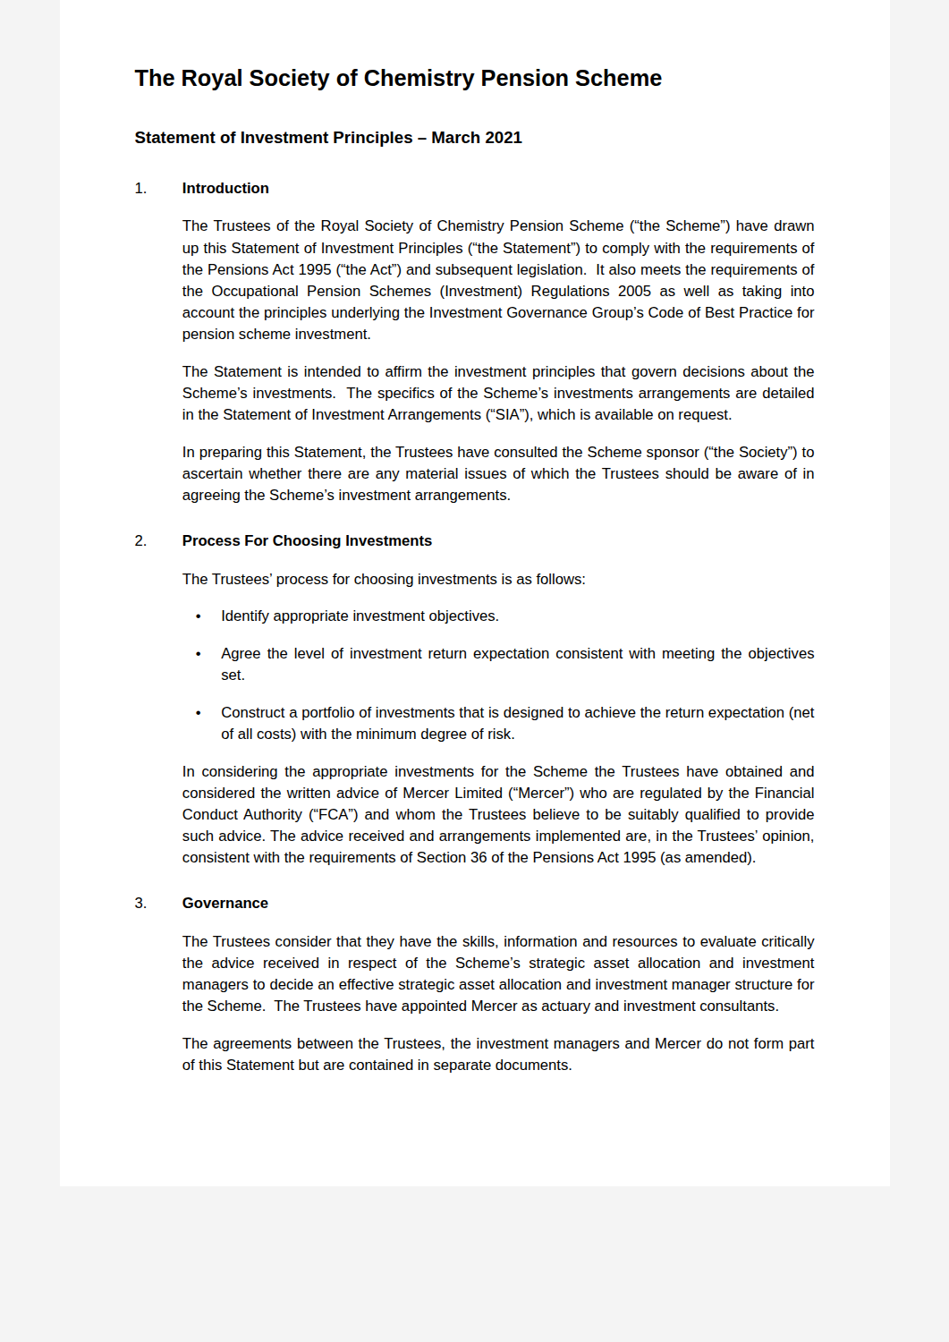The Royal Society of Chemistry Pension Scheme
Statement of Investment Principles – March 2021
1.
Introduction
The Trustees of the Royal Society of Chemistry Pension Scheme (“the Scheme”) have drawn up this Statement of Investment Principles (“the Statement”) to comply with the requirements of the Pensions Act 1995 (“the Act”) and subsequent legislation. It also meets the requirements of the Occupational Pension Schemes (Investment) Regulations 2005 as well as taking into account the principles underlying the Investment Governance Group’s Code of Best Practice for pension scheme investment.
The Statement is intended to affirm the investment principles that govern decisions about the Scheme’s investments. The specifics of the Scheme’s investments arrangements are detailed in the Statement of Investment Arrangements (“SIA”), which is available on request.
In preparing this Statement, the Trustees have consulted the Scheme sponsor (“the Society”) to ascertain whether there are any material issues of which the Trustees should be aware of in agreeing the Scheme’s investment arrangements.
2.
Process For Choosing Investments
The Trustees’ process for choosing investments is as follows:
Identify appropriate investment objectives.
Agree the level of investment return expectation consistent with meeting the objectives set.
Construct a portfolio of investments that is designed to achieve the return expectation (net of all costs) with the minimum degree of risk.
In considering the appropriate investments for the Scheme the Trustees have obtained and considered the written advice of Mercer Limited (“Mercer”) who are regulated by the Financial Conduct Authority (“FCA”) and whom the Trustees believe to be suitably qualified to provide such advice. The advice received and arrangements implemented are, in the Trustees’ opinion, consistent with the requirements of Section 36 of the Pensions Act 1995 (as amended).
3.
Governance
The Trustees consider that they have the skills, information and resources to evaluate critically the advice received in respect of the Scheme’s strategic asset allocation and investment managers to decide an effective strategic asset allocation and investment manager structure for the Scheme. The Trustees have appointed Mercer as actuary and investment consultants.
The agreements between the Trustees, the investment managers and Mercer do not form part of this Statement but are contained in separate documents.